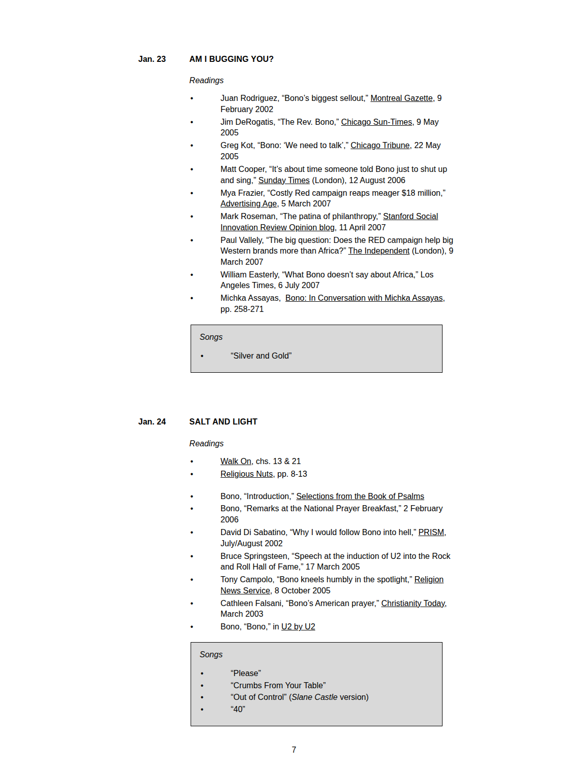Jan. 23
AM I BUGGING YOU?
Readings
• Juan Rodriguez, “Bono’s biggest sellout,” Montreal Gazette, 9 February 2002
• Jim DeRogatis, “The Rev. Bono,” Chicago Sun-Times, 9 May 2005
• Greg Kot, “Bono: ‘We need to talk’,” Chicago Tribune, 22 May 2005
• Matt Cooper, “It’s about time someone told Bono just to shut up and sing,” Sunday Times (London), 12 August 2006
• Mya Frazier, “Costly Red campaign reaps meager $18 million,” Advertising Age, 5 March 2007
• Mark Roseman, “The patina of philanthropy,” Stanford Social Innovation Review Opinion blog, 11 April 2007
• Paul Vallely, “The big question: Does the RED campaign help big Western brands more than Africa?” The Independent (London), 9 March 2007
• William Easterly, “What Bono doesn’t say about Africa,” Los Angeles Times, 6 July 2007
• Michka Assayas, Bono: In Conversation with Michka Assayas, pp. 258-271
Songs
• “Silver and Gold”
Jan. 24
SALT AND LIGHT
Readings
• Walk On, chs. 13 & 21
• Religious Nuts, pp. 8-13
• Bono, “Introduction,” Selections from the Book of Psalms
• Bono, “Remarks at the National Prayer Breakfast,” 2 February 2006
• David Di Sabatino, “Why I would follow Bono into hell,” PRISM, July/August 2002
• Bruce Springsteen, “Speech at the induction of U2 into the Rock and Roll Hall of Fame,” 17 March 2005
• Tony Campolo, “Bono kneels humbly in the spotlight,” Religion News Service, 8 October 2005
• Cathleen Falsani, “Bono’s American prayer,” Christianity Today, March 2003
• Bono, “Bono,” in U2 by U2
Songs
• “Please”
• “Crumbs From Your Table”
• “Out of Control” (Slane Castle version)
• “40”
7